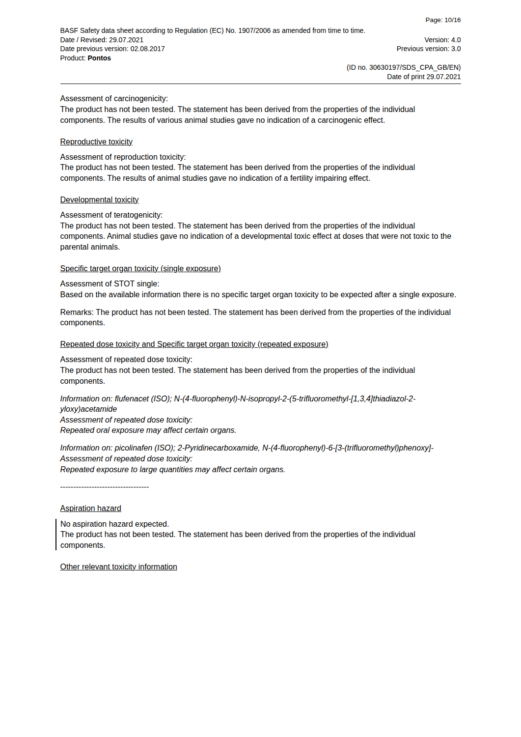Page: 10/16
BASF Safety data sheet according to Regulation (EC) No. 1907/2006 as amended from time to time.
Date / Revised: 29.07.2021
Version: 4.0
Date previous version: 02.08.2017
Previous version: 3.0
Product: Pontos
(ID no. 30630197/SDS_CPA_GB/EN)
Date of print 29.07.2021
Assessment of carcinogenicity:
The product has not been tested. The statement has been derived from the properties of the individual components. The results of various animal studies gave no indication of a carcinogenic effect.
Reproductive toxicity
Assessment of reproduction toxicity:
The product has not been tested. The statement has been derived from the properties of the individual components. The results of animal studies gave no indication of a fertility impairing effect.
Developmental toxicity
Assessment of teratogenicity:
The product has not been tested. The statement has been derived from the properties of the individual components. Animal studies gave no indication of a developmental toxic effect at doses that were not toxic to the parental animals.
Specific target organ toxicity (single exposure)
Assessment of STOT single:
Based on the available information there is no specific target organ toxicity to be expected after a single exposure.
Remarks: The product has not been tested. The statement has been derived from the properties of the individual components.
Repeated dose toxicity and Specific target organ toxicity (repeated exposure)
Assessment of repeated dose toxicity:
The product has not been tested. The statement has been derived from the properties of the individual components.
Information on: flufenacet (ISO); N-(4-fluorophenyl)-N-isopropyl-2-(5-trifluoromethyl-[1,3,4]thiadiazol-2-yloxy)acetamide
Assessment of repeated dose toxicity:
Repeated oral exposure may affect certain organs.
Information on: picolinafen (ISO); 2-Pyridinecarboxamide, N-(4-fluorophenyl)-6-[3-(trifluoromethyl)phenoxy]-
Assessment of repeated dose toxicity:
Repeated exposure to large quantities may affect certain organs.
----------------------------------
Aspiration hazard
No aspiration hazard expected.
The product has not been tested. The statement has been derived from the properties of the individual components.
Other relevant toxicity information